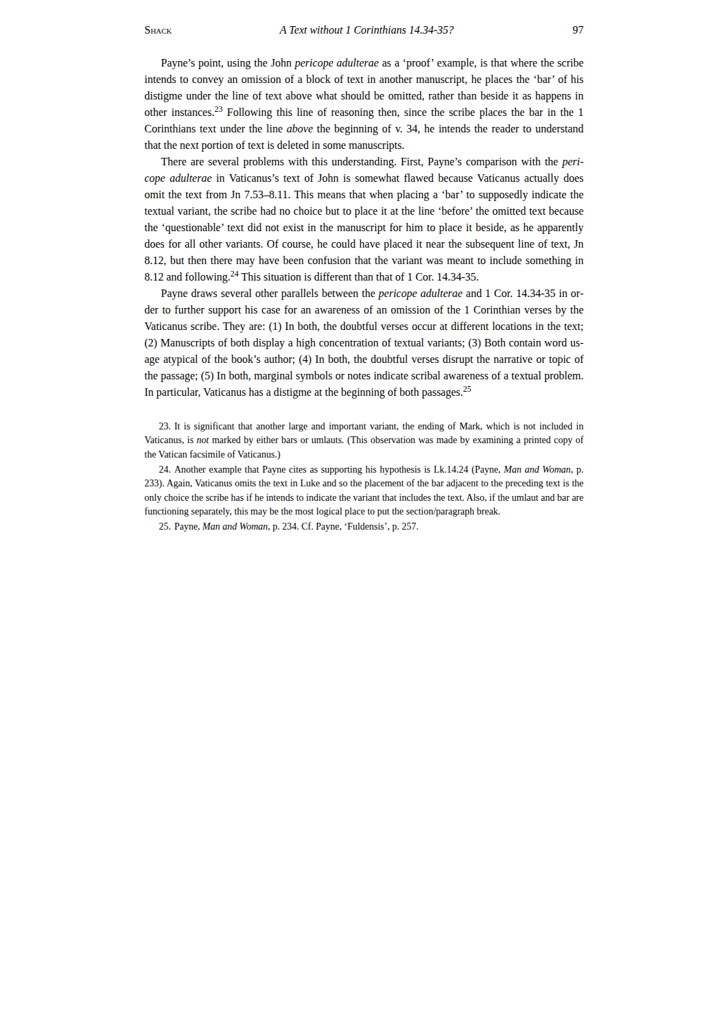Shack A Text without 1 Corinthians 14.34-35? 97
Payne’s point, using the John pericope adulterae as a ‘proof’ example, is that where the scribe intends to convey an omission of a block of text in another manuscript, he places the ‘bar’ of his distigme under the line of text above what should be omitted, rather than beside it as happens in other instances.23 Following this line of reasoning then, since the scribe places the bar in the 1 Corinthians text under the line above the beginning of v. 34, he intends the reader to understand that the next portion of text is deleted in some manuscripts.
There are several problems with this understanding. First, Payne’s comparison with the pericope adulterae in Vaticanus’s text of John is somewhat flawed because Vaticanus actually does omit the text from Jn 7.53–8.11. This means that when placing a ‘bar’ to supposedly indicate the textual variant, the scribe had no choice but to place it at the line ‘before’ the omitted text because the ‘questionable’ text did not exist in the manuscript for him to place it beside, as he apparently does for all other variants. Of course, he could have placed it near the subsequent line of text, Jn 8.12, but then there may have been confusion that the variant was meant to include something in 8.12 and following.24 This situation is different than that of 1 Cor. 14.34-35.
Payne draws several other parallels between the pericope adulterae and 1 Cor. 14.34-35 in order to further support his case for an awareness of an omission of the 1 Corinthian verses by the Vaticanus scribe. They are: (1) In both, the doubtful verses occur at different locations in the text; (2) Manuscripts of both display a high concentration of textual variants; (3) Both contain word usage atypical of the book’s author; (4) In both, the doubtful verses disrupt the narrative or topic of the passage; (5) In both, marginal symbols or notes indicate scribal awareness of a textual problem. In particular, Vaticanus has a distigme at the beginning of both passages.25
23. It is significant that another large and important variant, the ending of Mark, which is not included in Vaticanus, is not marked by either bars or umlauts. (This observation was made by examining a printed copy of the Vatican facsimile of Vaticanus.)
24. Another example that Payne cites as supporting his hypothesis is Lk.14.24 (Payne, Man and Woman, p. 233). Again, Vaticanus omits the text in Luke and so the placement of the bar adjacent to the preceding text is the only choice the scribe has if he intends to indicate the variant that includes the text. Also, if the umlaut and bar are functioning separately, this may be the most logical place to put the section/paragraph break.
25. Payne, Man and Woman, p. 234. Cf. Payne, ‘Fuldensis’, p. 257.